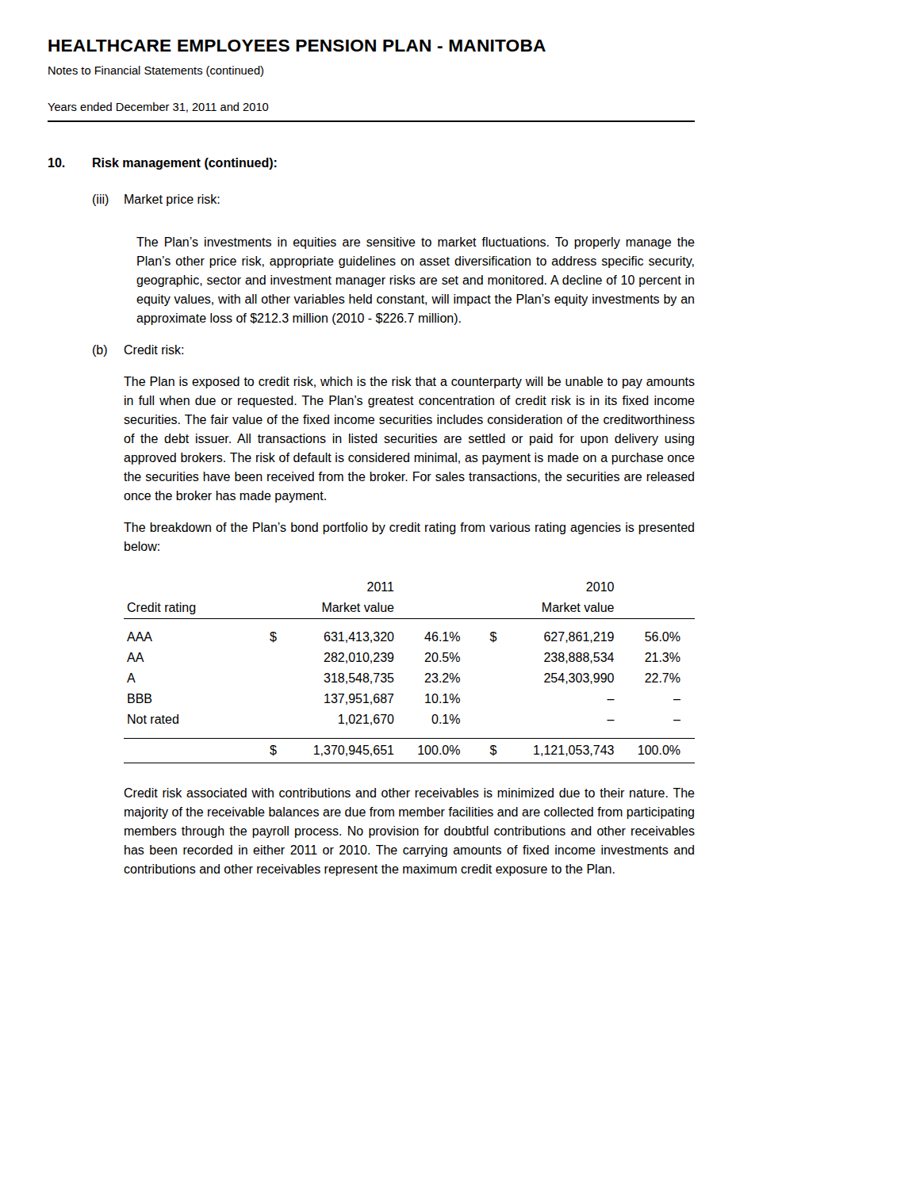HEALTHCARE EMPLOYEES PENSION PLAN - MANITOBA
Notes to Financial Statements (continued)
Years ended December 31, 2011 and 2010
10.
Risk management (continued):
(iii)
Market price risk:
The Plan’s investments in equities are sensitive to market fluctuations. To properly manage the Plan’s other price risk, appropriate guidelines on asset diversification to address specific security, geographic, sector and investment manager risks are set and monitored. A decline of 10 percent in equity values, with all other variables held constant, will impact the Plan’s equity investments by an approximate loss of $212.3 million (2010 - $226.7 million).
(b)
Credit risk:
The Plan is exposed to credit risk, which is the risk that a counterparty will be unable to pay amounts in full when due or requested. The Plan’s greatest concentration of credit risk is in its fixed income securities. The fair value of the fixed income securities includes consideration of the creditworthiness of the debt issuer. All transactions in listed securities are settled or paid for upon delivery using approved brokers. The risk of default is considered minimal, as payment is made on a purchase once the securities have been received from the broker. For sales transactions, the securities are released once the broker has made payment.
The breakdown of the Plan’s bond portfolio by credit rating from various rating agencies is presented below:
| | | 2011 | | | 2010 | |
| --- | --- | --- | --- | --- | --- | --- |
| Credit rating | | Market value | | | Market value | |
| AAA | $ | 631,413,320 | 46.1% | $ | 627,861,219 | 56.0% |
| AA | | 282,010,239 | 20.5% | | 238,888,534 | 21.3% |
| A | | 318,548,735 | 23.2% | | 254,303,990 | 22.7% |
| BBB | | 137,951,687 | 10.1% | | – | – |
| Not rated | | 1,021,670 | 0.1% | | – | – |
| | $ | 1,370,945,651 | 100.0% | $ | 1,121,053,743 | 100.0% |
Credit risk associated with contributions and other receivables is minimized due to their nature. The majority of the receivable balances are due from member facilities and are collected from participating members through the payroll process. No provision for doubtful contributions and other receivables has been recorded in either 2011 or 2010. The carrying amounts of fixed income investments and contributions and other receivables represent the maximum credit exposure to the Plan.